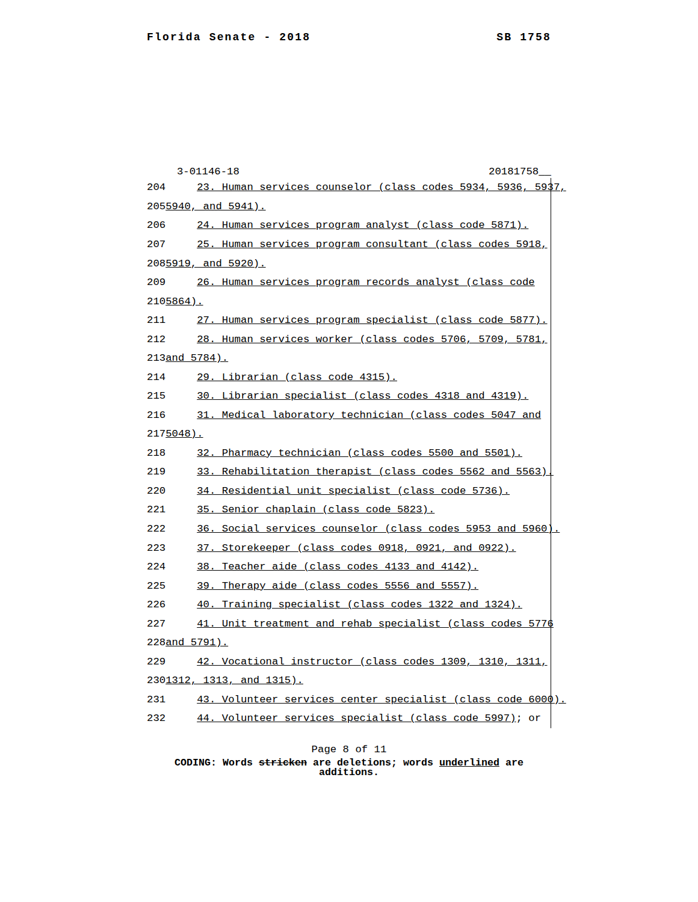Florida Senate - 2018
SB 1758
3-01146-18
20181758__
| 204 | 23. Human services counselor (class codes 5934, 5936, 5937, |
| 205 | 5940, and 5941). |
| 206 | 24. Human services program analyst (class code 5871). |
| 207 | 25. Human services program consultant (class codes 5918, |
| 208 | 5919, and 5920). |
| 209 | 26. Human services program records analyst (class code |
| 210 | 5864). |
| 211 | 27. Human services program specialist (class code 5877). |
| 212 | 28. Human services worker (class codes 5706, 5709, 5781, |
| 213 | and 5784). |
| 214 | 29. Librarian (class code 4315). |
| 215 | 30. Librarian specialist (class codes 4318 and 4319). |
| 216 | 31. Medical laboratory technician (class codes 5047 and |
| 217 | 5048). |
| 218 | 32. Pharmacy technician (class codes 5500 and 5501). |
| 219 | 33. Rehabilitation therapist (class codes 5562 and 5563). |
| 220 | 34. Residential unit specialist (class code 5736). |
| 221 | 35. Senior chaplain (class code 5823). |
| 222 | 36. Social services counselor (class codes 5953 and 5960). |
| 223 | 37. Storekeeper (class codes 0918, 0921, and 0922). |
| 224 | 38. Teacher aide (class codes 4133 and 4142). |
| 225 | 39. Therapy aide (class codes 5556 and 5557). |
| 226 | 40. Training specialist (class codes 1322 and 1324). |
| 227 | 41. Unit treatment and rehab specialist (class codes 5776 |
| 228 | and 5791). |
| 229 | 42. Vocational instructor (class codes 1309, 1310, 1311, |
| 230 | 1312, 1313, and 1315). |
| 231 | 43. Volunteer services center specialist (class code 6000). |
| 232 | 44. Volunteer services specialist (class code 5997) ; or |
Page 8 of 11
CODING: Words stricken are deletions; words underlined are additions.